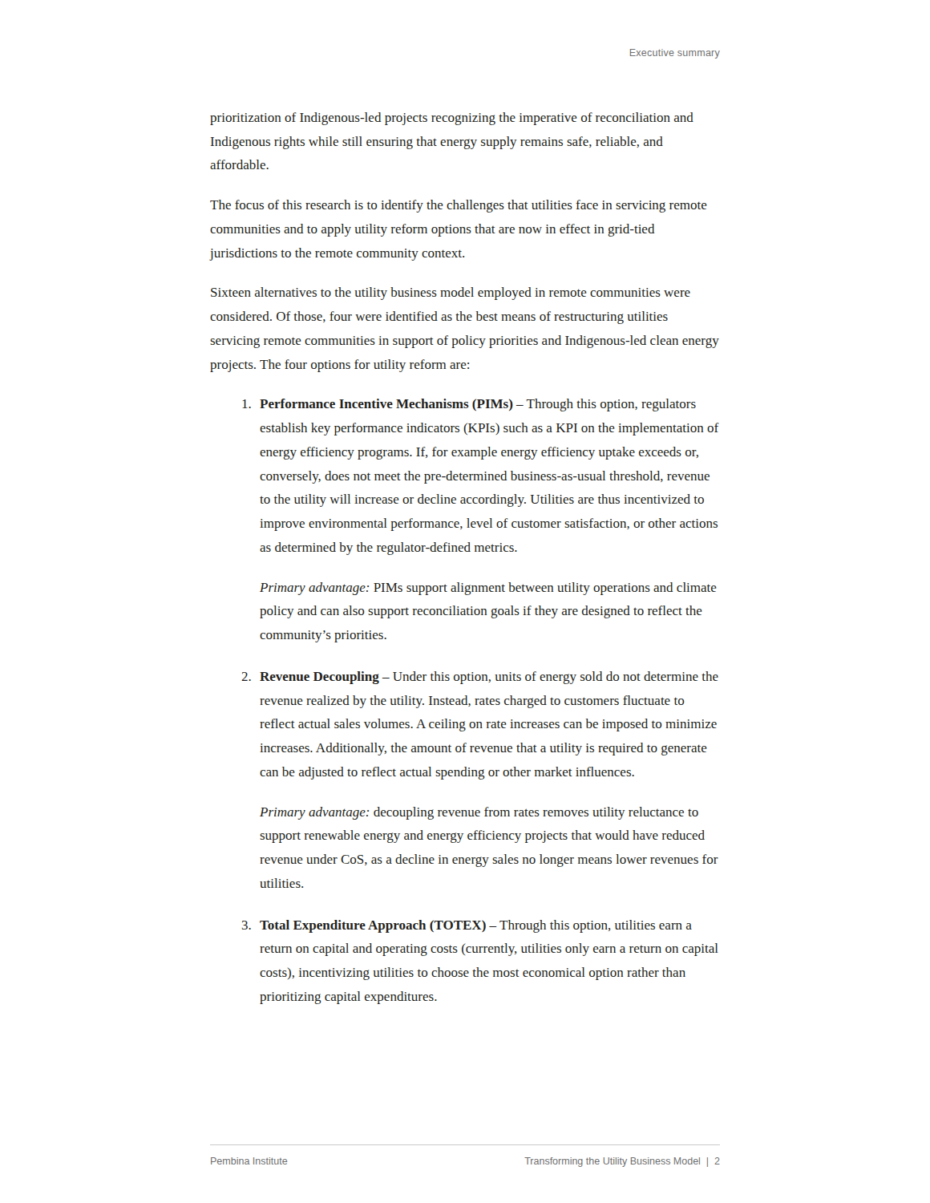Executive summary
prioritization of Indigenous-led projects recognizing the imperative of reconciliation and Indigenous rights while still ensuring that energy supply remains safe, reliable, and affordable.
The focus of this research is to identify the challenges that utilities face in servicing remote communities and to apply utility reform options that are now in effect in grid-tied jurisdictions to the remote community context.
Sixteen alternatives to the utility business model employed in remote communities were considered. Of those, four were identified as the best means of restructuring utilities servicing remote communities in support of policy priorities and Indigenous-led clean energy projects. The four options for utility reform are:
Performance Incentive Mechanisms (PIMs) – Through this option, regulators establish key performance indicators (KPIs) such as a KPI on the implementation of energy efficiency programs. If, for example energy efficiency uptake exceeds or, conversely, does not meet the pre-determined business-as-usual threshold, revenue to the utility will increase or decline accordingly. Utilities are thus incentivized to improve environmental performance, level of customer satisfaction, or other actions as determined by the regulator-defined metrics.
Primary advantage: PIMs support alignment between utility operations and climate policy and can also support reconciliation goals if they are designed to reflect the community’s priorities.
Revenue Decoupling – Under this option, units of energy sold do not determine the revenue realized by the utility. Instead, rates charged to customers fluctuate to reflect actual sales volumes. A ceiling on rate increases can be imposed to minimize increases. Additionally, the amount of revenue that a utility is required to generate can be adjusted to reflect actual spending or other market influences.
Primary advantage: decoupling revenue from rates removes utility reluctance to support renewable energy and energy efficiency projects that would have reduced revenue under CoS, as a decline in energy sales no longer means lower revenues for utilities.
Total Expenditure Approach (TOTEX) – Through this option, utilities earn a return on capital and operating costs (currently, utilities only earn a return on capital costs), incentivizing utilities to choose the most economical option rather than prioritizing capital expenditures.
Pembina Institute
Transforming the Utility Business Model | 2